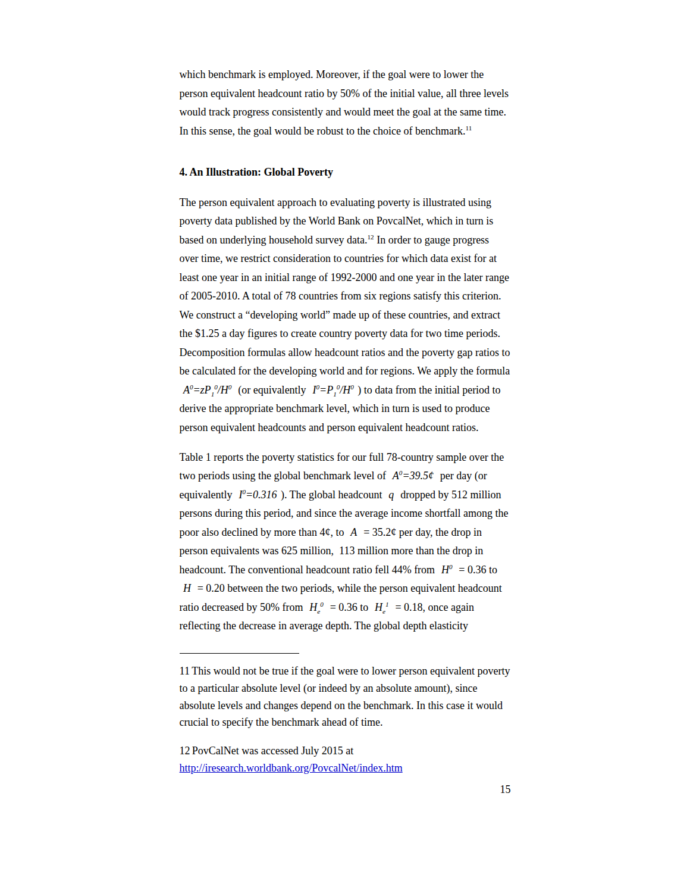which benchmark is employed. Moreover, if the goal were to lower the person equivalent headcount ratio by 50% of the initial value, all three levels would track progress consistently and would meet the goal at the same time. In this sense, the goal would be robust to the choice of benchmark.11
4. An Illustration: Global Poverty
The person equivalent approach to evaluating poverty is illustrated using poverty data published by the World Bank on PovcalNet, which in turn is based on underlying household survey data.12 In order to gauge progress over time, we restrict consideration to countries for which data exist for at least one year in an initial range of 1992-2000 and one year in the later range of 2005-2010. A total of 78 countries from six regions satisfy this criterion. We construct a “developing world” made up of these countries, and extract the $1.25 a day figures to create country poverty data for two time periods. Decomposition formulas allow headcount ratios and the poverty gap ratios to be calculated for the developing world and for regions. We apply the formula A0=zP10/H0 (or equivalently I0=P10/H0) to data from the initial period to derive the appropriate benchmark level, which in turn is used to produce person equivalent headcounts and person equivalent headcount ratios.
Table 1 reports the poverty statistics for our full 78-country sample over the two periods using the global benchmark level of A0=39.5¢ per day (or equivalently I0=0.316). The global headcount q dropped by 512 million persons during this period, and since the average income shortfall among the poor also declined by more than 4¢, to A = 35.2¢ per day, the drop in person equivalents was 625 million, 113 million more than the drop in headcount. The conventional headcount ratio fell 44% from H0 = 0.36 to H = 0.20 between the two periods, while the person equivalent headcount ratio decreased by 50% from He0 = 0.36 to He1 = 0.18, once again reflecting the decrease in average depth. The global depth elasticity
11 This would not be true if the goal were to lower person equivalent poverty to a particular absolute level (or indeed by an absolute amount), since absolute levels and changes depend on the benchmark. In this case it would crucial to specify the benchmark ahead of time.
12 PovCalNet was accessed July 2015 at
http://iresearch.worldbank.org/PovcalNet/index.htm
15